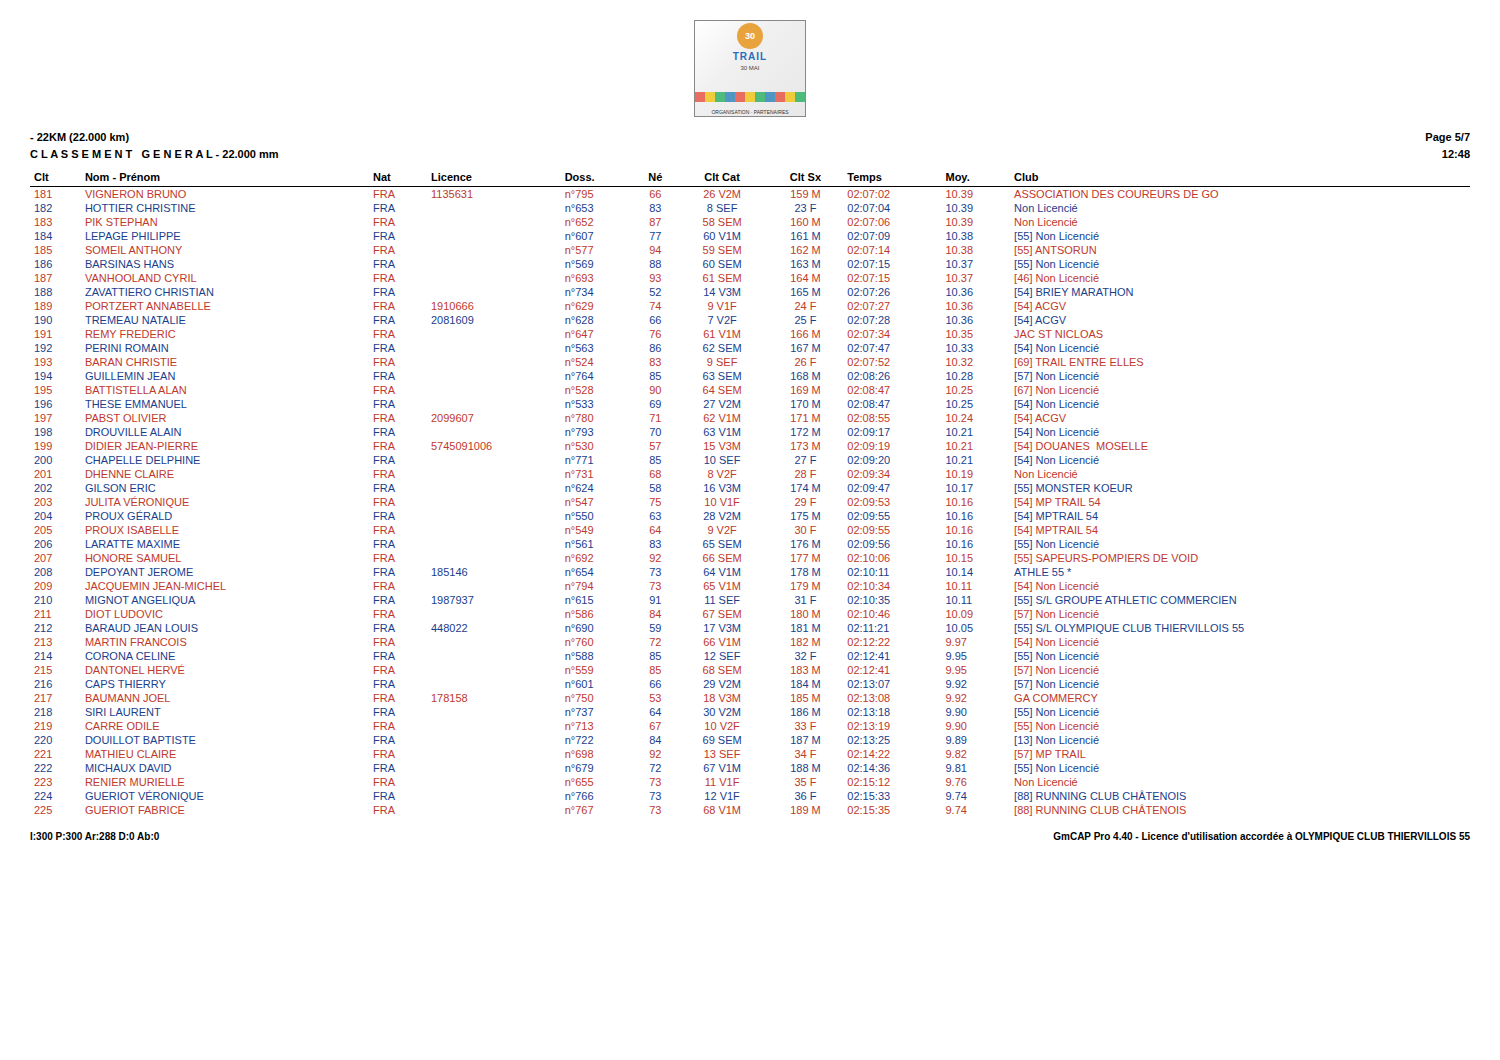30
TRAIL
30 MAI
ORGANISATION · PARTENAIRES
- 22KM (22.000 km)
C L A S S E M E N T G E N E R A L - 22.000 mm
Page 5/7
12:48
| Clt | Nom - Prénom | Nat | Licence | Doss. | Né | Clt Cat | Clt Sx | Temps | Moy. | Club |
| --- | --- | --- | --- | --- | --- | --- | --- | --- | --- | --- |
| 181 | VIGNERON BRUNO | FRA | 1135631 | n°795 | 66 | 26 V2M | 159 M | 02:07:02 | 10.39 | ASSOCIATION DES COUREURS DE GO |
| 182 | HOTTIER CHRISTINE | FRA | | n°653 | 83 | 8 SEF | 23 F | 02:07:04 | 10.39 | Non Licencié |
| 183 | PIK STEPHAN | FRA | | n°652 | 87 | 58 SEM | 160 M | 02:07:06 | 10.39 | Non Licencié |
| 184 | LEPAGE PHILIPPE | FRA | | n°607 | 77 | 60 V1M | 161 M | 02:07:09 | 10.38 | [55] Non Licencié |
| 185 | SOMEIL ANTHONY | FRA | | n°577 | 94 | 59 SEM | 162 M | 02:07:14 | 10.38 | [55] ANTSORUN |
| 186 | BARSINAS HANS | FRA | | n°569 | 88 | 60 SEM | 163 M | 02:07:15 | 10.37 | [55] Non Licencié |
| 187 | VANHOOLAND CYRIL | FRA | | n°693 | 93 | 61 SEM | 164 M | 02:07:15 | 10.37 | [46] Non Licencié |
| 188 | ZAVATTIERO CHRISTIAN | FRA | | n°734 | 52 | 14 V3M | 165 M | 02:07:26 | 10.36 | [54] BRIEY MARATHON |
| 189 | PORTZERT ANNABELLE | FRA | 1910666 | n°629 | 74 | 9 V1F | 24 F | 02:07:27 | 10.36 | [54] ACGV |
| 190 | TREMEAU NATALIE | FRA | 2081609 | n°628 | 66 | 7 V2F | 25 F | 02:07:28 | 10.36 | [54] ACGV |
| 191 | REMY FREDERIC | FRA | | n°647 | 76 | 61 V1M | 166 M | 02:07:34 | 10.35 | JAC ST NICLOAS |
| 192 | PERINI ROMAIN | FRA | | n°563 | 86 | 62 SEM | 167 M | 02:07:47 | 10.33 | [54] Non Licencié |
| 193 | BARAN CHRISTIE | FRA | | n°524 | 83 | 9 SEF | 26 F | 02:07:52 | 10.32 | [69] TRAIL ENTRE ELLES |
| 194 | GUILLEMIN JEAN | FRA | | n°764 | 85 | 63 SEM | 168 M | 02:08:26 | 10.28 | [57] Non Licencié |
| 195 | BATTISTELLA ALAN | FRA | | n°528 | 90 | 64 SEM | 169 M | 02:08:47 | 10.25 | [67] Non Licencié |
| 196 | THESE EMMANUEL | FRA | | n°533 | 69 | 27 V2M | 170 M | 02:08:47 | 10.25 | [54] Non Licencié |
| 197 | PABST OLIVIER | FRA | 2099607 | n°780 | 71 | 62 V1M | 171 M | 02:08:55 | 10.24 | [54] ACGV |
| 198 | DROUVILLE ALAIN | FRA | | n°793 | 70 | 63 V1M | 172 M | 02:09:17 | 10.21 | [54] Non Licencié |
| 199 | DIDIER JEAN-PIERRE | FRA | 5745091006 | n°530 | 57 | 15 V3M | 173 M | 02:09:19 | 10.21 | [54] DOUANES MOSELLE |
| 200 | CHAPELLE DELPHINE | FRA | | n°771 | 85 | 10 SEF | 27 F | 02:09:20 | 10.21 | [54] Non Licencié |
| 201 | DHENNE CLAIRE | FRA | | n°731 | 68 | 8 V2F | 28 F | 02:09:34 | 10.19 | Non Licencié |
| 202 | GILSON ERIC | FRA | | n°624 | 58 | 16 V3M | 174 M | 02:09:47 | 10.17 | [55] MONSTER KOEUR |
| 203 | JULITA VÉRONIQUE | FRA | | n°547 | 75 | 10 V1F | 29 F | 02:09:53 | 10.16 | [54] MP TRAIL 54 |
| 204 | PROUX GÉRALD | FRA | | n°550 | 63 | 28 V2M | 175 M | 02:09:55 | 10.16 | [54] MPTRAIL 54 |
| 205 | PROUX ISABELLE | FRA | | n°549 | 64 | 9 V2F | 30 F | 02:09:55 | 10.16 | [54] MPTRAIL 54 |
| 206 | LARATTE MAXIME | FRA | | n°561 | 83 | 65 SEM | 176 M | 02:09:56 | 10.16 | [55] Non Licencié |
| 207 | HONORE SAMUEL | FRA | | n°692 | 92 | 66 SEM | 177 M | 02:10:06 | 10.15 | [55] SAPEURS-POMPIERS DE VOID |
| 208 | DEPOYANT JEROME | FRA | 185146 | n°654 | 73 | 64 V1M | 178 M | 02:10:11 | 10.14 | ATHLE 55 * |
| 209 | JACQUEMIN JEAN-MICHEL | FRA | | n°794 | 73 | 65 V1M | 179 M | 02:10:34 | 10.11 | [54] Non Licencié |
| 210 | MIGNOT ANGELIQUA | FRA | 1987937 | n°615 | 91 | 11 SEF | 31 F | 02:10:35 | 10.11 | [55] S/L GROUPE ATHLETIC COMMERCIEN |
| 211 | DIOT LUDOVIC | FRA | | n°586 | 84 | 67 SEM | 180 M | 02:10:46 | 10.09 | [57] Non Licencié |
| 212 | BARAUD JEAN LOUIS | FRA | 448022 | n°690 | 59 | 17 V3M | 181 M | 02:11:21 | 10.05 | [55] S/L OLYMPIQUE CLUB THIERVILLOIS 55 |
| 213 | MARTIN FRANCOIS | FRA | | n°760 | 72 | 66 V1M | 182 M | 02:12:22 | 9.97 | [54] Non Licencié |
| 214 | CORONA CELINE | FRA | | n°588 | 85 | 12 SEF | 32 F | 02:12:41 | 9.95 | [55] Non Licencié |
| 215 | DANTONEL HERVÉ | FRA | | n°559 | 85 | 68 SEM | 183 M | 02:12:41 | 9.95 | [57] Non Licencié |
| 216 | CAPS THIERRY | FRA | | n°601 | 66 | 29 V2M | 184 M | 02:13:07 | 9.92 | [57] Non Licencié |
| 217 | BAUMANN JOEL | FRA | 178158 | n°750 | 53 | 18 V3M | 185 M | 02:13:08 | 9.92 | GA COMMERCY |
| 218 | SIRI LAURENT | FRA | | n°737 | 64 | 30 V2M | 186 M | 02:13:18 | 9.90 | [55] Non Licencié |
| 219 | CARRE ODILE | FRA | | n°713 | 67 | 10 V2F | 33 F | 02:13:19 | 9.90 | [55] Non Licencié |
| 220 | DOUILLOT BAPTISTE | FRA | | n°722 | 84 | 69 SEM | 187 M | 02:13:25 | 9.89 | [13] Non Licencié |
| 221 | MATHIEU CLAIRE | FRA | | n°698 | 92 | 13 SEF | 34 F | 02:14:22 | 9.82 | [57] MP TRAIL |
| 222 | MICHAUX DAVID | FRA | | n°679 | 72 | 67 V1M | 188 M | 02:14:36 | 9.81 | [55] Non Licencié |
| 223 | RENIER MURIELLE | FRA | | n°655 | 73 | 11 V1F | 35 F | 02:15:12 | 9.76 | Non Licencié |
| 224 | GUERIOT VÉRONIQUE | FRA | | n°766 | 73 | 12 V1F | 36 F | 02:15:33 | 9.74 | [88] RUNNING CLUB CHÂTENOIS |
| 225 | GUERIOT FABRICE | FRA | | n°767 | 73 | 68 V1M | 189 M | 02:15:35 | 9.74 | [88] RUNNING CLUB CHÂTENOIS |
I:300 P:300 Ar:288 D:0 Ab:0
GmCAP Pro 4.40 - Licence d'utilisation accordée à OLYMPIQUE CLUB THIERVILLOIS 55